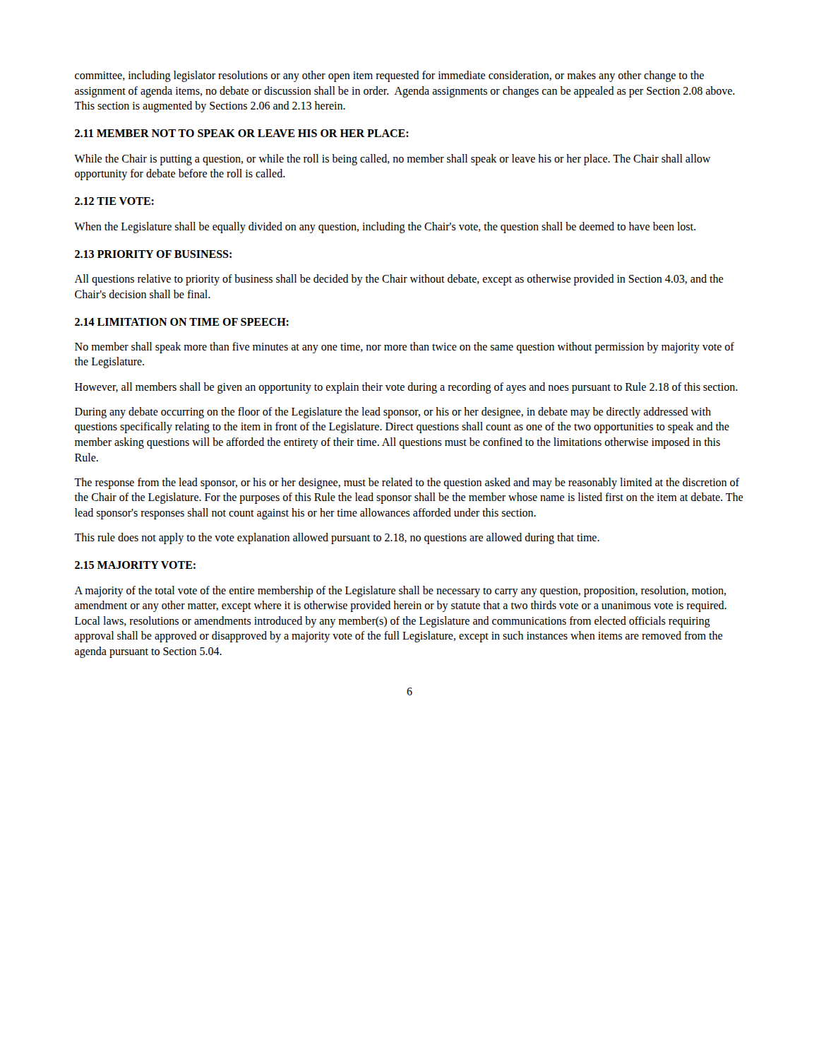committee, including legislator resolutions or any other open item requested for immediate consideration, or makes any other change to the assignment of agenda items, no debate or discussion shall be in order. Agenda assignments or changes can be appealed as per Section 2.08 above. This section is augmented by Sections 2.06 and 2.13 herein.
2.11 MEMBER NOT TO SPEAK OR LEAVE HIS OR HER PLACE:
While the Chair is putting a question, or while the roll is being called, no member shall speak or leave his or her place. The Chair shall allow opportunity for debate before the roll is called.
2.12 TIE VOTE:
When the Legislature shall be equally divided on any question, including the Chair's vote, the question shall be deemed to have been lost.
2.13 PRIORITY OF BUSINESS:
All questions relative to priority of business shall be decided by the Chair without debate, except as otherwise provided in Section 4.03, and the Chair's decision shall be final.
2.14 LIMITATION ON TIME OF SPEECH:
No member shall speak more than five minutes at any one time, nor more than twice on the same question without permission by majority vote of the Legislature.
However, all members shall be given an opportunity to explain their vote during a recording of ayes and noes pursuant to Rule 2.18 of this section.
During any debate occurring on the floor of the Legislature the lead sponsor, or his or her designee, in debate may be directly addressed with questions specifically relating to the item in front of the Legislature. Direct questions shall count as one of the two opportunities to speak and the member asking questions will be afforded the entirety of their time. All questions must be confined to the limitations otherwise imposed in this Rule.
The response from the lead sponsor, or his or her designee, must be related to the question asked and may be reasonably limited at the discretion of the Chair of the Legislature. For the purposes of this Rule the lead sponsor shall be the member whose name is listed first on the item at debate. The lead sponsor's responses shall not count against his or her time allowances afforded under this section.
This rule does not apply to the vote explanation allowed pursuant to 2.18, no questions are allowed during that time.
2.15 MAJORITY VOTE:
A majority of the total vote of the entire membership of the Legislature shall be necessary to carry any question, proposition, resolution, motion, amendment or any other matter, except where it is otherwise provided herein or by statute that a two thirds vote or a unanimous vote is required. Local laws, resolutions or amendments introduced by any member(s) of the Legislature and communications from elected officials requiring approval shall be approved or disapproved by a majority vote of the full Legislature, except in such instances when items are removed from the agenda pursuant to Section 5.04.
6